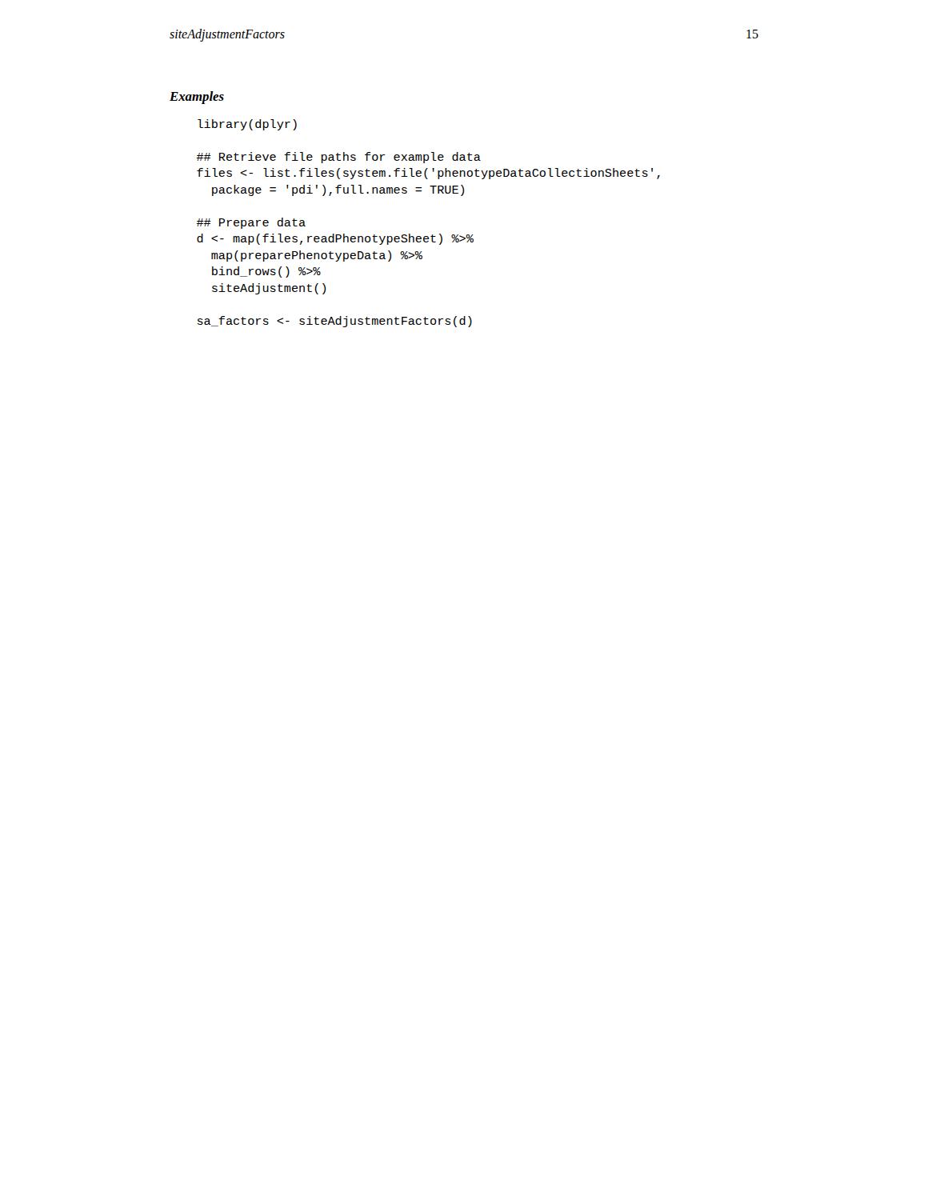siteAdjustmentFactors 15
Examples
library(dplyr)

## Retrieve file paths for example data
files <- list.files(system.file('phenotypeDataCollectionSheets',
  package = 'pdi'),full.names = TRUE)

## Prepare data
d <- map(files,readPhenotypeSheet) %>%
  map(preparePhenotypeData) %>%
  bind_rows() %>%
  siteAdjustment()

sa_factors <- siteAdjustmentFactors(d)